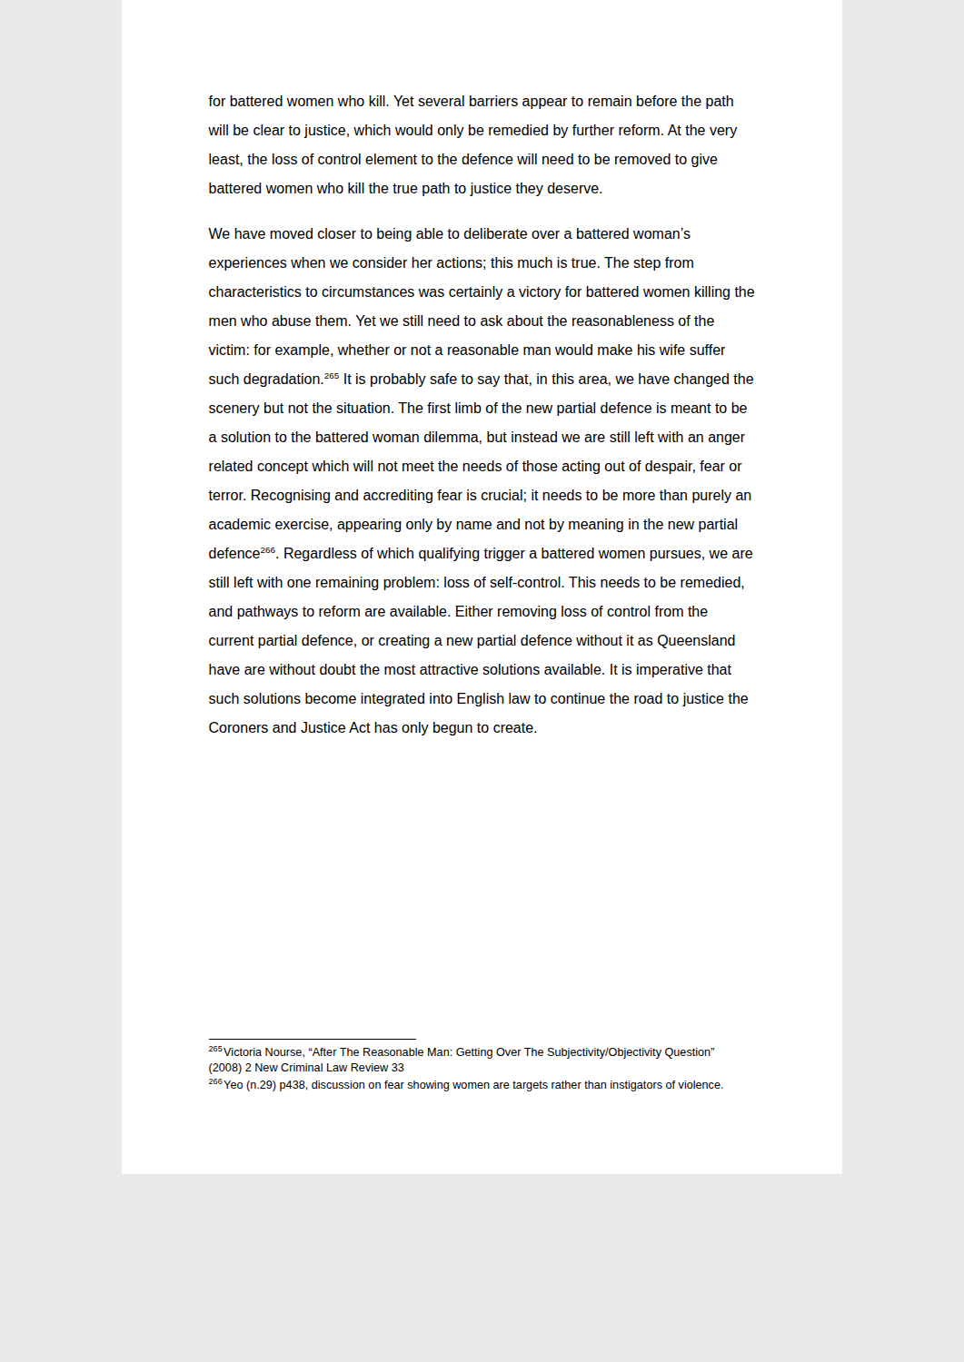for battered women who kill. Yet several barriers appear to remain before the path will be clear to justice, which would only be remedied by further reform. At the very least, the loss of control element to the defence will need to be removed to give battered women who kill the true path to justice they deserve.
We have moved closer to being able to deliberate over a battered woman’s experiences when we consider her actions; this much is true. The step from characteristics to circumstances was certainly a victory for battered women killing the men who abuse them. Yet we still need to ask about the reasonableness of the victim: for example, whether or not a reasonable man would make his wife suffer such degradation.265 It is probably safe to say that, in this area, we have changed the scenery but not the situation. The first limb of the new partial defence is meant to be a solution to the battered woman dilemma, but instead we are still left with an anger related concept which will not meet the needs of those acting out of despair, fear or terror. Recognising and accrediting fear is crucial; it needs to be more than purely an academic exercise, appearing only by name and not by meaning in the new partial defence266. Regardless of which qualifying trigger a battered women pursues, we are still left with one remaining problem: loss of self-control. This needs to be remedied, and pathways to reform are available. Either removing loss of control from the current partial defence, or creating a new partial defence without it as Queensland have are without doubt the most attractive solutions available. It is imperative that such solutions become integrated into English law to continue the road to justice the Coroners and Justice Act has only begun to create.
265 Victoria Nourse, “After The Reasonable Man: Getting Over The Subjectivity/Objectivity Question” (2008) 2 New Criminal Law Review 33
266 Yeo (n.29) p438, discussion on fear showing women are targets rather than instigators of violence.